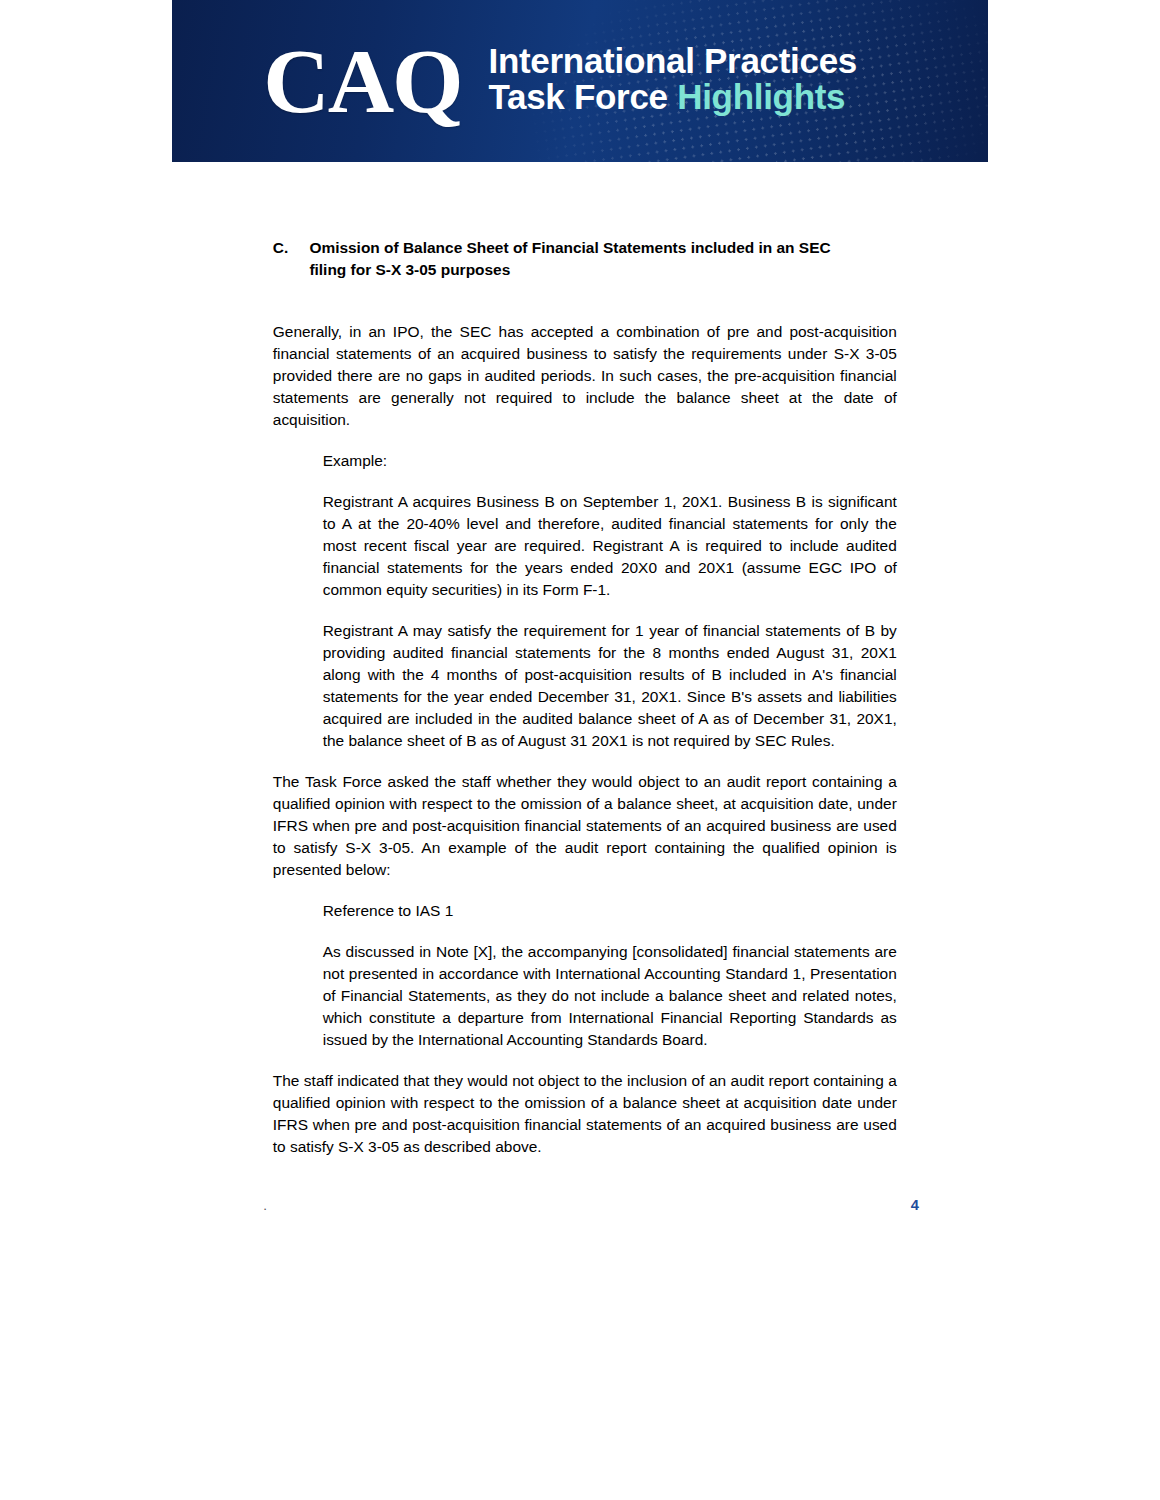CAQ
International Practices
Task Force Highlights
C.
Omission of Balance Sheet of Financial Statements included in an SEC filing for S-X 3-05 purposes
Generally, in an IPO, the SEC has accepted a combination of pre and post-acquisition financial statements of an acquired business to satisfy the requirements under S-X 3-05 provided there are no gaps in audited periods. In such cases, the pre-acquisition financial statements are generally not required to include the balance sheet at the date of acquisition.
Example:
Registrant A acquires Business B on September 1, 20X1. Business B is significant to A at the 20-40% level and therefore, audited financial statements for only the most recent fiscal year are required. Registrant A is required to include audited financial statements for the years ended 20X0 and 20X1 (assume EGC IPO of common equity securities) in its Form F-1.
Registrant A may satisfy the requirement for 1 year of financial statements of B by providing audited financial statements for the 8 months ended August 31, 20X1 along with the 4 months of post-acquisition results of B included in A's financial statements for the year ended December 31, 20X1. Since B's assets and liabilities acquired are included in the audited balance sheet of A as of December 31, 20X1, the balance sheet of B as of August 31 20X1 is not required by SEC Rules.
The Task Force asked the staff whether they would object to an audit report containing a qualified opinion with respect to the omission of a balance sheet, at acquisition date, under IFRS when pre and post-acquisition financial statements of an acquired business are used to satisfy S-X 3-05. An example of the audit report containing the qualified opinion is presented below:
Reference to IAS 1
As discussed in Note [X], the accompanying [consolidated] financial statements are not presented in accordance with International Accounting Standard 1, Presentation of Financial Statements, as they do not include a balance sheet and related notes, which constitute a departure from International Financial Reporting Standards as issued by the International Accounting Standards Board.
The staff indicated that they would not object to the inclusion of an audit report containing a qualified opinion with respect to the omission of a balance sheet at acquisition date under IFRS when pre and post-acquisition financial statements of an acquired business are used to satisfy S-X 3-05 as described above.
.
4